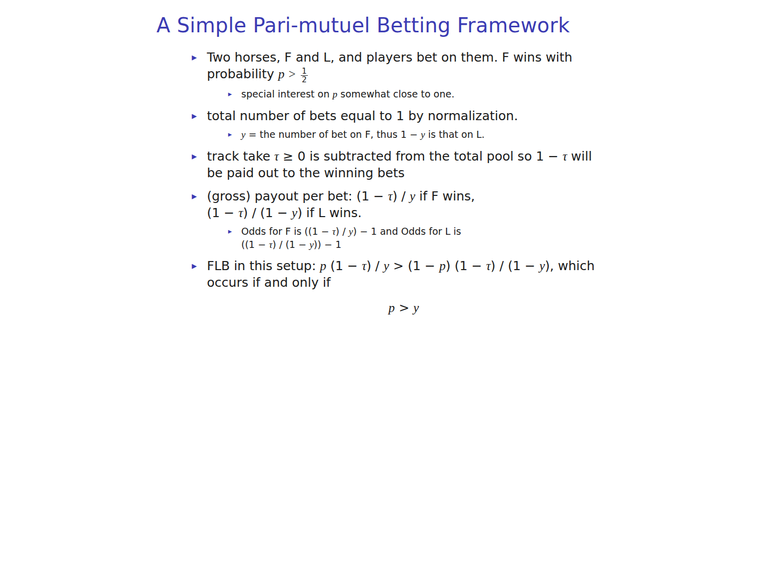A Simple Pari-mutuel Betting Framework
Two horses, F and L, and players bet on them. F wins with probability p > 12
special interest on p somewhat close to one.
total number of bets equal to 1 by normalization.
y = the number of bet on F, thus 1 − y is that on L.
track take τ ≥ 0 is subtracted from the total pool so 1 − τ will be paid out to the winning bets
(gross) payout per bet: (1 − τ) / y if F wins,
(1 − τ) / (1 − y) if L wins.
Odds for F is ((1 − τ) / y) − 1 and Odds for L is
((1 − τ) / (1 − y)) − 1
FLB in this setup: p (1 − τ) / y > (1 − p) (1 − τ) / (1 − y), which occurs if and only if
p > y